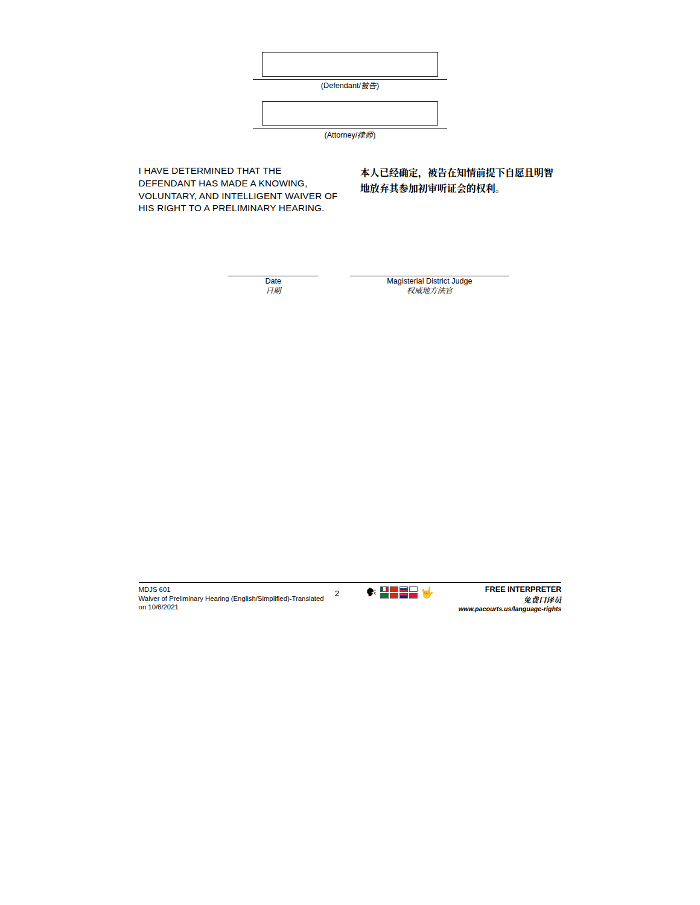(Defendant/被告)
(Attorney/律师)
I HAVE DETERMINED THAT THE DEFENDANT HAS MADE A KNOWING, VOLUNTARY, AND INTELLIGENT WAIVER OF HIS RIGHT TO A PRELIMINARY HEARING.
本人已经确定，被告在知情前提下自愿且明智地放弃其参加初审听证会的权利。
Date
日期
Magisterial District Judge
权威地方法官
MDJS 601
Waiver of Preliminary Hearing (English/Simplified)-Translated on 10/8/2021
2
🗣
🤟
FREE INTERPRETER
免费口译员
www.pacourts.us/language-rights